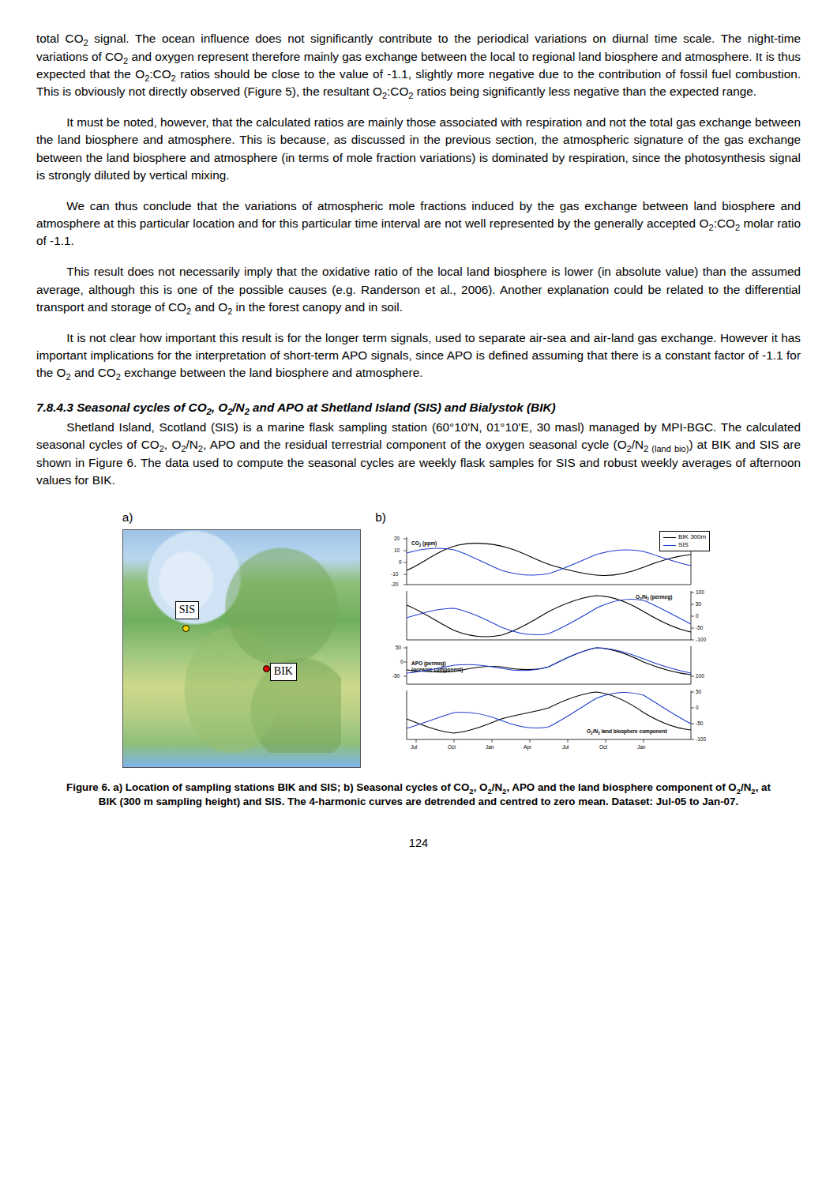total CO2 signal. The ocean influence does not significantly contribute to the periodical variations on diurnal time scale. The night-time variations of CO2 and oxygen represent therefore mainly gas exchange between the local to regional land biosphere and atmosphere. It is thus expected that the O2:CO2 ratios should be close to the value of -1.1, slightly more negative due to the contribution of fossil fuel combustion. This is obviously not directly observed (Figure 5), the resultant O2:CO2 ratios being significantly less negative than the expected range.
It must be noted, however, that the calculated ratios are mainly those associated with respiration and not the total gas exchange between the land biosphere and atmosphere. This is because, as discussed in the previous section, the atmospheric signature of the gas exchange between the land biosphere and atmosphere (in terms of mole fraction variations) is dominated by respiration, since the photosynthesis signal is strongly diluted by vertical mixing.
We can thus conclude that the variations of atmospheric mole fractions induced by the gas exchange between land biosphere and atmosphere at this particular location and for this particular time interval are not well represented by the generally accepted O2:CO2 molar ratio of -1.1.
This result does not necessarily imply that the oxidative ratio of the local land biosphere is lower (in absolute value) than the assumed average, although this is one of the possible causes (e.g. Randerson et al., 2006). Another explanation could be related to the differential transport and storage of CO2 and O2 in the forest canopy and in soil.
It is not clear how important this result is for the longer term signals, used to separate air-sea and air-land gas exchange. However it has important implications for the interpretation of short-term APO signals, since APO is defined assuming that there is a constant factor of -1.1 for the O2 and CO2 exchange between the land biosphere and atmosphere.
7.8.4.3 Seasonal cycles of CO2, O2/N2 and APO at Shetland Island (SIS) and Bialystok (BIK)
Shetland Island, Scotland (SIS) is a marine flask sampling station (60°10'N, 01°10'E, 30 masl) managed by MPI-BGC. The calculated seasonal cycles of CO2, O2/N2, APO and the residual terrestrial component of the oxygen seasonal cycle (O2/N2 (land bio)) at BIK and SIS are shown in Figure 6. The data used to compute the seasonal cycles are weekly flask samples for SIS and robust weekly averages of afternoon values for BIK.
a)
SIS BIK
b)
BIK 300m
SIS
20 10 0 -10 -20 CO2 (ppm) 100 50 0 -50 -100 O2/N2 (permeg) 50 0 -50 100 APO (permeg) (oceanic component) 50 0 -50 -100 O2/N2 land biosphere component Jul Oct Jan Apr Jul Oct Jan
Figure 6. a) Location of sampling stations BIK and SIS; b) Seasonal cycles of CO2, O2/N2, APO and the land biosphere component of O2/N2, at BIK (300 m sampling height) and SIS. The 4-harmonic curves are detrended and centred to zero mean. Dataset: Jul-05 to Jan-07.
124